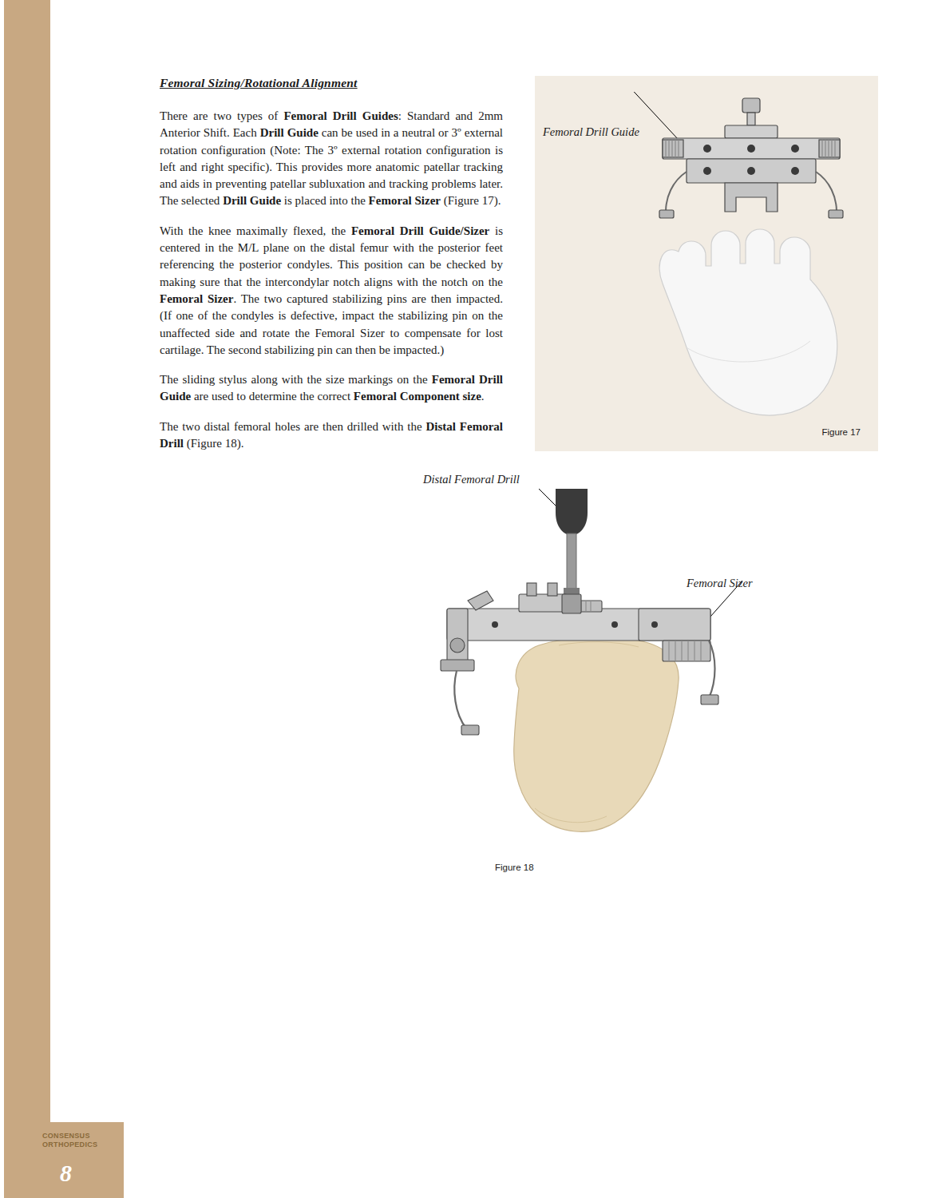Femoral Sizing/Rotational Alignment
There are two types of Femoral Drill Guides: Standard and 2mm Anterior Shift. Each Drill Guide can be used in a neutral or 3º external rotation configuration (Note: The 3º external rotation configuration is left and right specific). This provides more anatomic patellar tracking and aids in preventing patellar subluxation and tracking problems later. The selected Drill Guide is placed into the Femoral Sizer (Figure 17).
With the knee maximally flexed, the Femoral Drill Guide/Sizer is centered in the M/L plane on the distal femur with the posterior feet referencing the posterior condyles. This position can be checked by making sure that the intercondylar notch aligns with the notch on the Femoral Sizer. The two captured stabilizing pins are then impacted. (If one of the condyles is defective, impact the stabilizing pin on the unaffected side and rotate the Femoral Sizer to compensate for lost cartilage. The second stabilizing pin can then be impacted.)
The sliding stylus along with the size markings on the Femoral Drill Guide are used to determine the correct Femoral Component size.
The two distal femoral holes are then drilled with the Distal Femoral Drill (Figure 18).
Femoral Drill Guide
Figure 17
Distal Femoral Drill
Femoral Sizer
Figure 18
CONSENSUS
ORTHOPEDICS
8